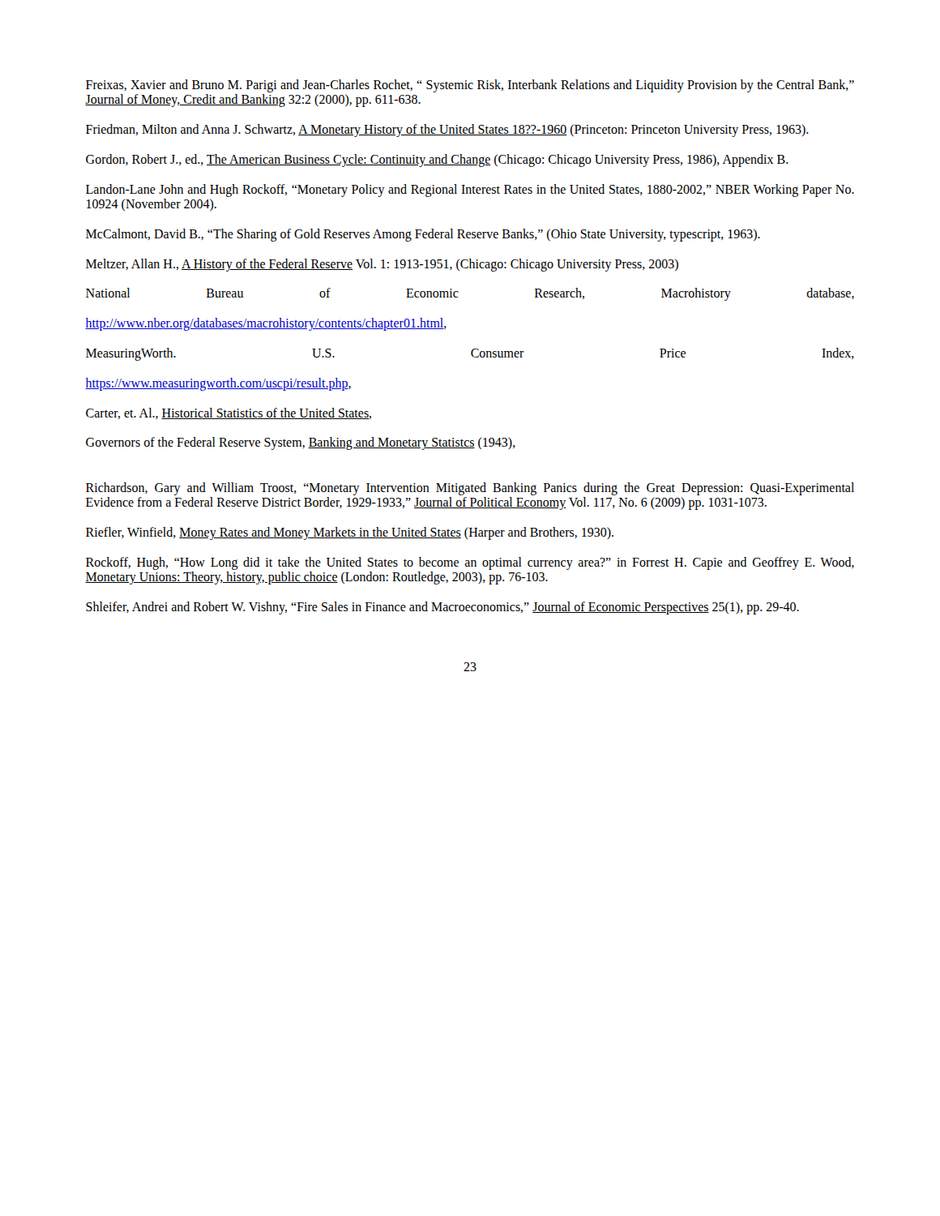Freixas, Xavier and Bruno M. Parigi and Jean-Charles Rochet, “ Systemic Risk, Interbank Relations and Liquidity Provision by the Central Bank,” Journal of Money, Credit and Banking 32:2 (2000), pp. 611-638.
Friedman, Milton and Anna J. Schwartz, A Monetary History of the United States 18??-1960 (Princeton: Princeton University Press, 1963).
Gordon, Robert J., ed., The American Business Cycle: Continuity and Change (Chicago: Chicago University Press, 1986), Appendix B.
Landon-Lane John and Hugh Rockoff, “Monetary Policy and Regional Interest Rates in the United States, 1880-2002,” NBER Working Paper No. 10924 (November 2004).
McCalmont, David B., “The Sharing of Gold Reserves Among Federal Reserve Banks,” (Ohio State University, typescript, 1963).
Meltzer, Allan H., A History of the Federal Reserve Vol. 1: 1913-1951, (Chicago: Chicago University Press, 2003)
National Bureau of Economic Research, Macrohistory database,
http://www.nber.org/databases/macrohistory/contents/chapter01.html,
MeasuringWorth. U.S. Consumer Price Index,
https://www.measuringworth.com/uscpi/result.php,
Carter, et. Al., Historical Statistics of the United States,
Governors of the Federal Reserve System, Banking and Monetary Statistcs (1943),
Richardson, Gary and William Troost, “Monetary Intervention Mitigated Banking Panics during the Great Depression: Quasi-Experimental Evidence from a Federal Reserve District Border, 1929-1933,” Journal of Political Economy Vol. 117, No. 6 (2009) pp. 1031-1073.
Riefler, Winfield, Money Rates and Money Markets in the United States (Harper and Brothers, 1930).
Rockoff, Hugh, “How Long did it take the United States to become an optimal currency area?” in Forrest H. Capie and Geoffrey E. Wood, Monetary Unions: Theory, history, public choice (London: Routledge, 2003), pp. 76-103.
Shleifer, Andrei and Robert W. Vishny, “Fire Sales in Finance and Macroeconomics,” Journal of Economic Perspectives 25(1), pp. 29-40.
23